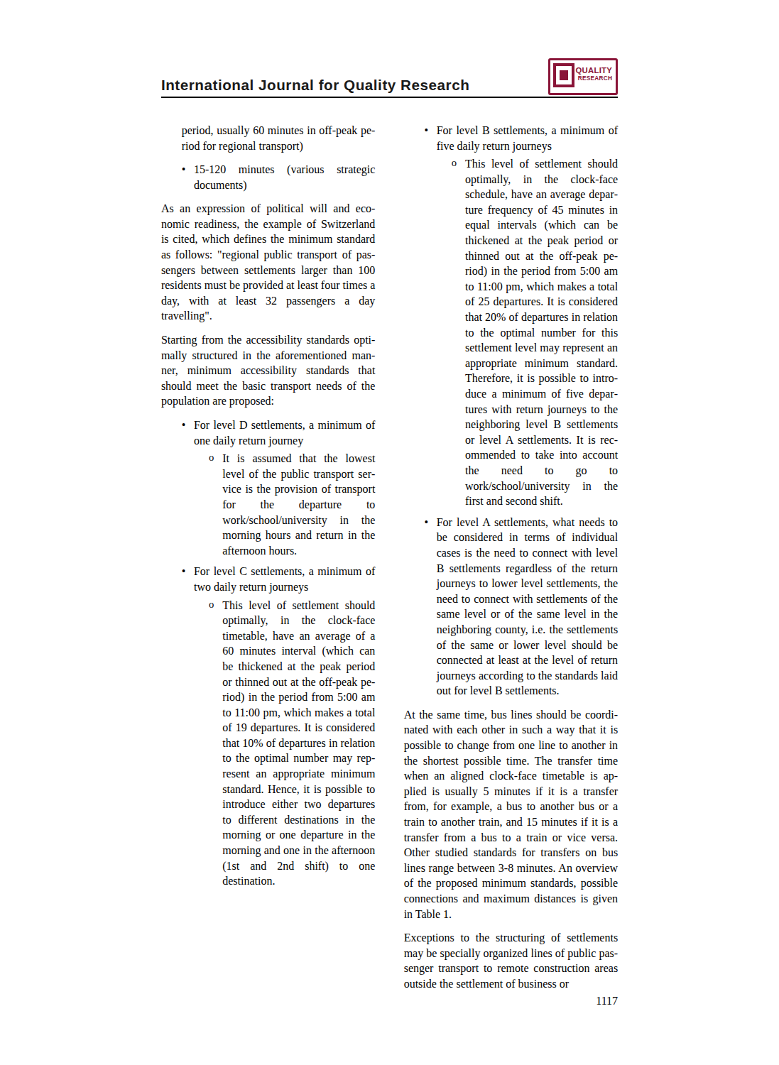International Journal for Quality Research
QUALITY RESEARCH
period, usually 60 minutes in off-peak period for regional transport)
15-120 minutes (various strategic documents)
As an expression of political will and economic readiness, the example of Switzerland is cited, which defines the minimum standard as follows: "regional public transport of passengers between settlements larger than 100 residents must be provided at least four times a day, with at least 32 passengers a day travelling".
Starting from the accessibility standards optimally structured in the aforementioned manner, minimum accessibility standards that should meet the basic transport needs of the population are proposed:
For level D settlements, a minimum of one daily return journey
It is assumed that the lowest level of the public transport service is the provision of transport for the departure to work/school/university in the morning hours and return in the afternoon hours.
For level C settlements, a minimum of two daily return journeys
This level of settlement should optimally, in the clock-face timetable, have an average of a 60 minutes interval (which can be thickened at the peak period or thinned out at the off-peak period) in the period from 5:00 am to 11:00 pm, which makes a total of 19 departures. It is considered that 10% of departures in relation to the optimal number may represent an appropriate minimum standard. Hence, it is possible to introduce either two departures to different destinations in the morning or one departure in the morning and one in the afternoon (1st and 2nd shift) to one destination.
For level B settlements, a minimum of five daily return journeys
This level of settlement should optimally, in the clock-face schedule, have an average departure frequency of 45 minutes in equal intervals (which can be thickened at the peak period or thinned out at the off-peak period) in the period from 5:00 am to 11:00 pm, which makes a total of 25 departures. It is considered that 20% of departures in relation to the optimal number for this settlement level may represent an appropriate minimum standard. Therefore, it is possible to introduce a minimum of five departures with return journeys to the neighboring level B settlements or level A settlements. It is recommended to take into account the need to go to work/school/university in the first and second shift.
For level A settlements, what needs to be considered in terms of individual cases is the need to connect with level B settlements regardless of the return journeys to lower level settlements, the need to connect with settlements of the same level or of the same level in the neighboring county, i.e. the settlements of the same or lower level should be connected at least at the level of return journeys according to the standards laid out for level B settlements.
At the same time, bus lines should be coordinated with each other in such a way that it is possible to change from one line to another in the shortest possible time. The transfer time when an aligned clock-face timetable is applied is usually 5 minutes if it is a transfer from, for example, a bus to another bus or a train to another train, and 15 minutes if it is a transfer from a bus to a train or vice versa. Other studied standards for transfers on bus lines range between 3-8 minutes. An overview of the proposed minimum standards, possible connections and maximum distances is given in Table 1.
Exceptions to the structuring of settlements may be specially organized lines of public passenger transport to remote construction areas outside the settlement of business or
1117